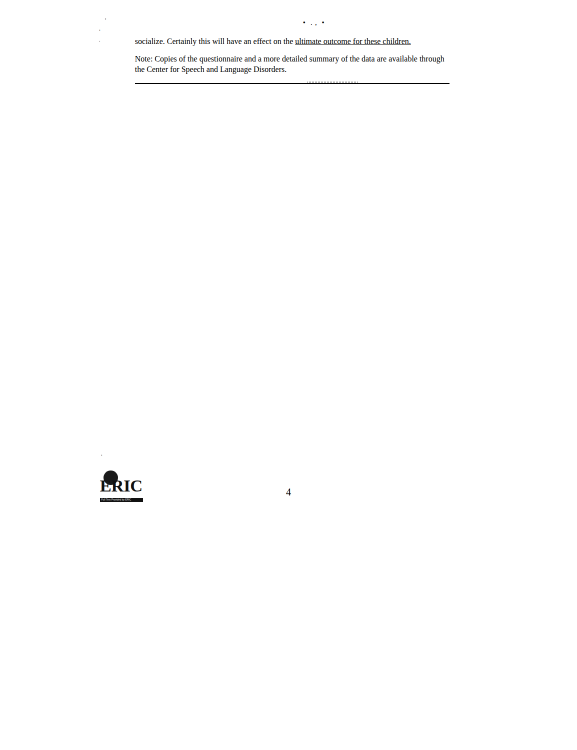. ’ . • . , •
socialize. Certainly this will have an effect on the ultimate outcome for these children.
Note: Copies of the questionnaire and a more detailed summary of the data are available through the Center for Speech and Language Disorders.
.
ERIC
Full Text Provided by ERIC
4